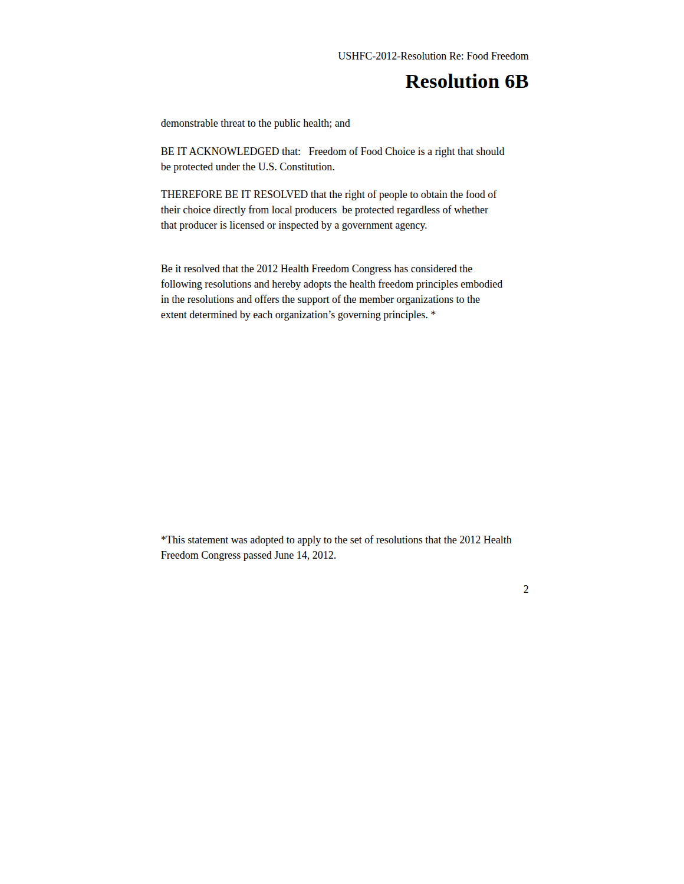USHFC-2012-Resolution Re: Food Freedom
Resolution 6B
demonstrable threat to the public health; and
BE IT ACKNOWLEDGED that: Freedom of Food Choice is a right that should be protected under the U.S. Constitution.
THEREFORE BE IT RESOLVED that the right of people to obtain the food of their choice directly from local producers be protected regardless of whether that producer is licensed or inspected by a government agency.
Be it resolved that the 2012 Health Freedom Congress has considered the following resolutions and hereby adopts the health freedom principles embodied in the resolutions and offers the support of the member organizations to the extent determined by each organization’s governing principles. *
*This statement was adopted to apply to the set of resolutions that the 2012 Health Freedom Congress passed June 14, 2012.
2